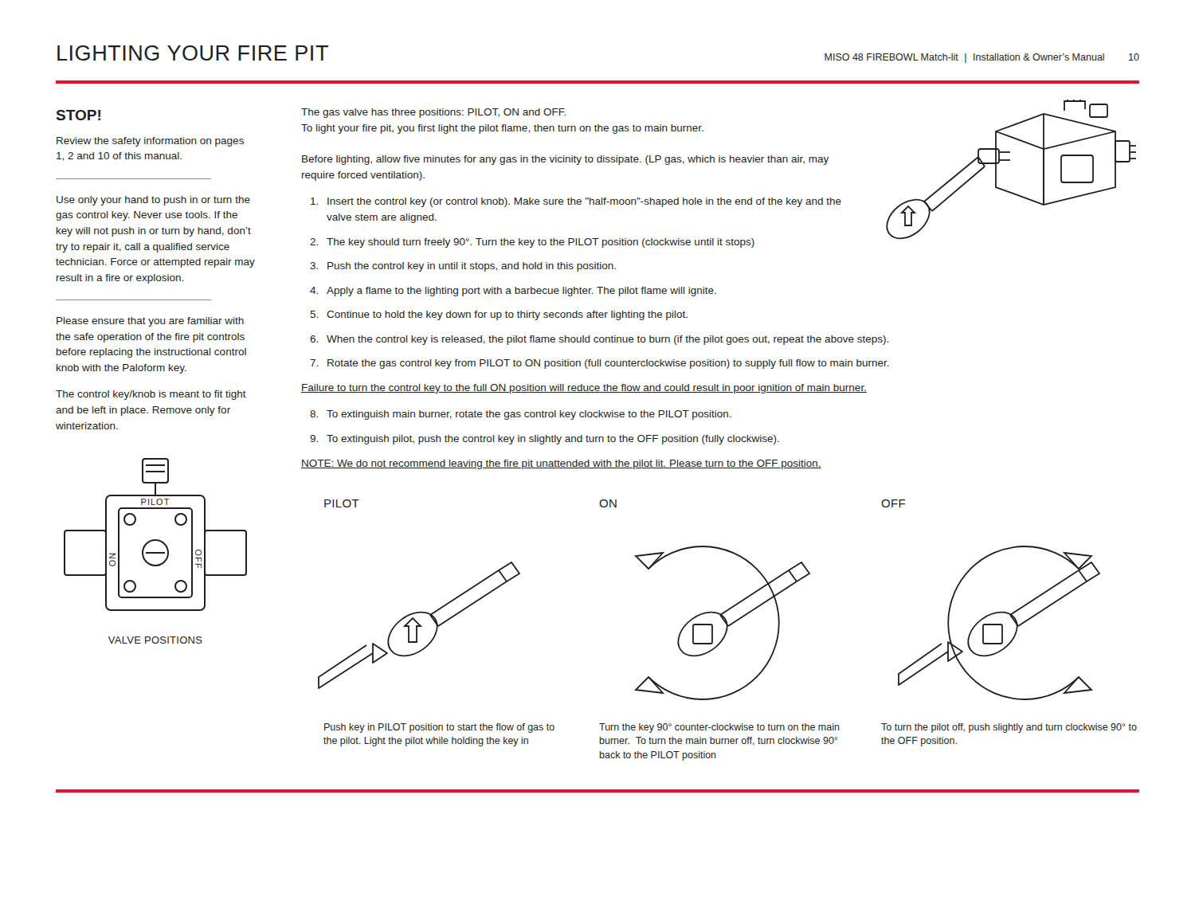Lighting your fire pit
MISO 48 FIREBOWL Match-lit | Installation & Owner’s Manual 10
STOP!
Review the safety information on pages 1, 2 and 10 of this manual.
Use only your hand to push in or turn the gas control key. Never use tools. If the key will not push in or turn by hand, don’t try to repair it, call a qualified service technician. Force or attempted repair may result in a fire or explosion.
Please ensure that you are familiar with the safe operation of the fire pit controls before replacing the instructional control knob with the Paloform key.
The control key/knob is meant to fit tight and be left in place. Remove only for winterization.
PILOT ON OFF
VALVE POSITIONS
The gas valve has three positions: PILOT, ON and OFF. To light your fire pit, you first light the pilot flame, then turn on the gas to main burner.
Before lighting, allow five minutes for any gas in the vicinity to dissipate. (LP gas, which is heavier than air, may require forced ventilation).
Insert the control key (or control knob). Make sure the "half-moon"-shaped hole in the end of the key and the valve stem are aligned.
The key should turn freely 90°. Turn the key to the PILOT position (clockwise until it stops)
Push the control key in until it stops, and hold in this position.
Apply a flame to the lighting port with a barbecue lighter. The pilot flame will ignite.
Continue to hold the key down for up to thirty seconds after lighting the pilot.
When the control key is released, the pilot flame should continue to burn (if the pilot goes out, repeat the above steps).
Rotate the gas control key from PILOT to ON position (full counterclockwise position) to supply full flow to main burner.
Failure to turn the control key to the full ON position will reduce the flow and could result in poor ignition of main burner.
To extinguish main burner, rotate the gas control key clockwise to the PILOT position.
To extinguish pilot, push the control key in slightly and turn to the OFF position (fully clockwise).
NOTE: We do not recommend leaving the fire pit unattended with the pilot lit. Please turn to the OFF position.
PILOT
Push key in PILOT position to start the flow of gas to the pilot. Light the pilot while holding the key in
ON
Turn the key 90° counter-clockwise to turn on the main burner. To turn the main burner off, turn clockwise 90° back to the PILOT position
OFF
To turn the pilot off, push slightly and turn clockwise 90° to the OFF position.